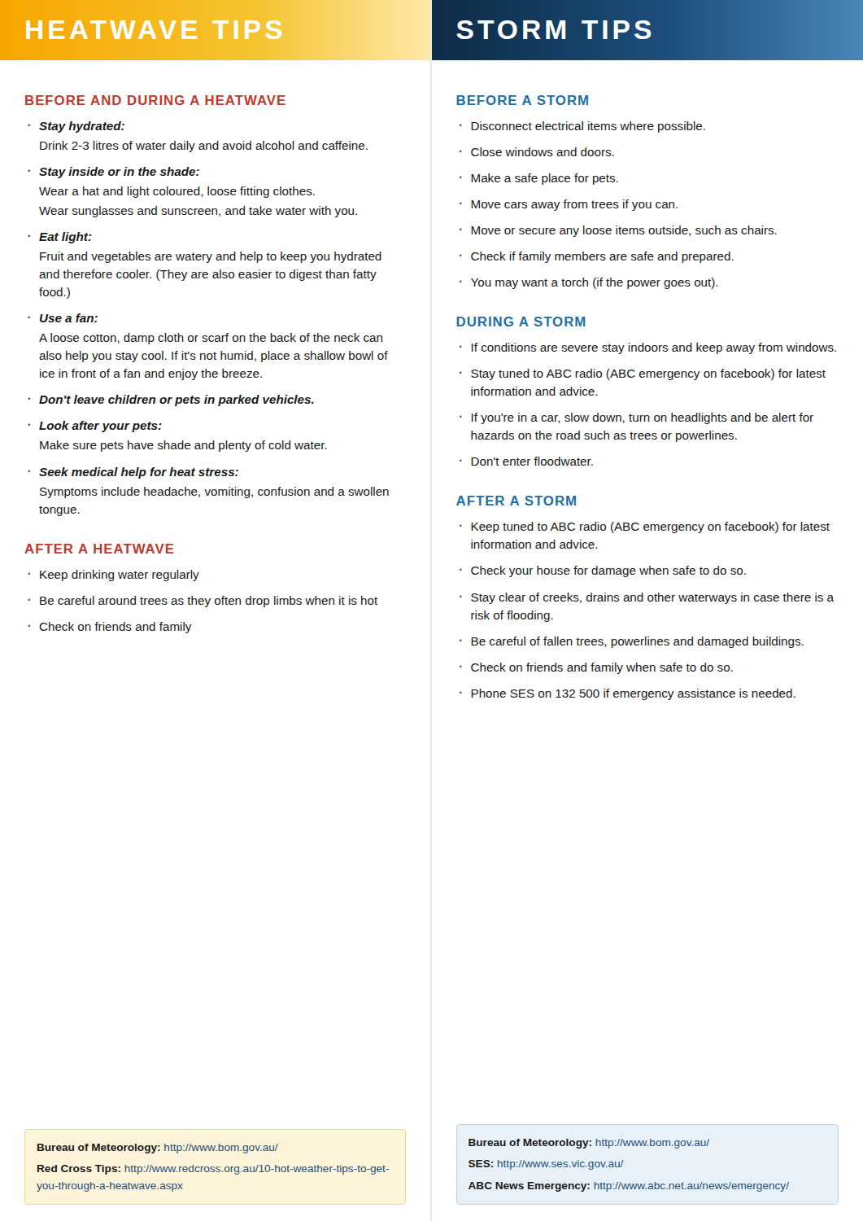Heatwave Tips
Before and During a Heatwave
Stay hydrated: Drink 2-3 litres of water daily and avoid alcohol and caffeine.
Stay inside or in the shade: Wear a hat and light coloured, loose fitting clothes. Wear sunglasses and sunscreen, and take water with you.
Eat light: Fruit and vegetables are watery and help to keep you hydrated and therefore cooler. (They are also easier to digest than fatty food.)
Use a fan: A loose cotton, damp cloth or scarf on the back of the neck can also help you stay cool. If it's not humid, place a shallow bowl of ice in front of a fan and enjoy the breeze.
Don't leave children or pets in parked vehicles.
Look after your pets: Make sure pets have shade and plenty of cold water.
Seek medical help for heat stress: Symptoms include headache, vomiting, confusion and a swollen tongue.
After a Heatwave
Keep drinking water regularly
Be careful around trees as they often drop limbs when it is hot
Check on friends and family
Bureau of Meteorology: http://www.bom.gov.au/
Red Cross Tips: http://www.redcross.org.au/10-hot-weather-tips-to-get-you-through-a-heatwave.aspx
Storm Tips
Before a Storm
Disconnect electrical items where possible.
Close windows and doors.
Make a safe place for pets.
Move cars away from trees if you can.
Move or secure any loose items outside, such as chairs.
Check if family members are safe and prepared.
You may want a torch (if the power goes out).
During a Storm
If conditions are severe stay indoors and keep away from windows.
Stay tuned to ABC radio (ABC emergency on facebook) for latest information and advice.
If you're in a car, slow down, turn on headlights and be alert for hazards on the road such as trees or powerlines.
Don't enter floodwater.
After a Storm
Keep tuned to ABC radio (ABC emergency on facebook) for latest information and advice.
Check your house for damage when safe to do so.
Stay clear of creeks, drains and other waterways in case there is a risk of flooding.
Be careful of fallen trees, powerlines and damaged buildings.
Check on friends and family when safe to do so.
Phone SES on 132 500 if emergency assistance is needed.
Bureau of Meteorology: http://www.bom.gov.au/
SES: http://www.ses.vic.gov.au/
ABC News Emergency: http://www.abc.net.au/news/emergency/